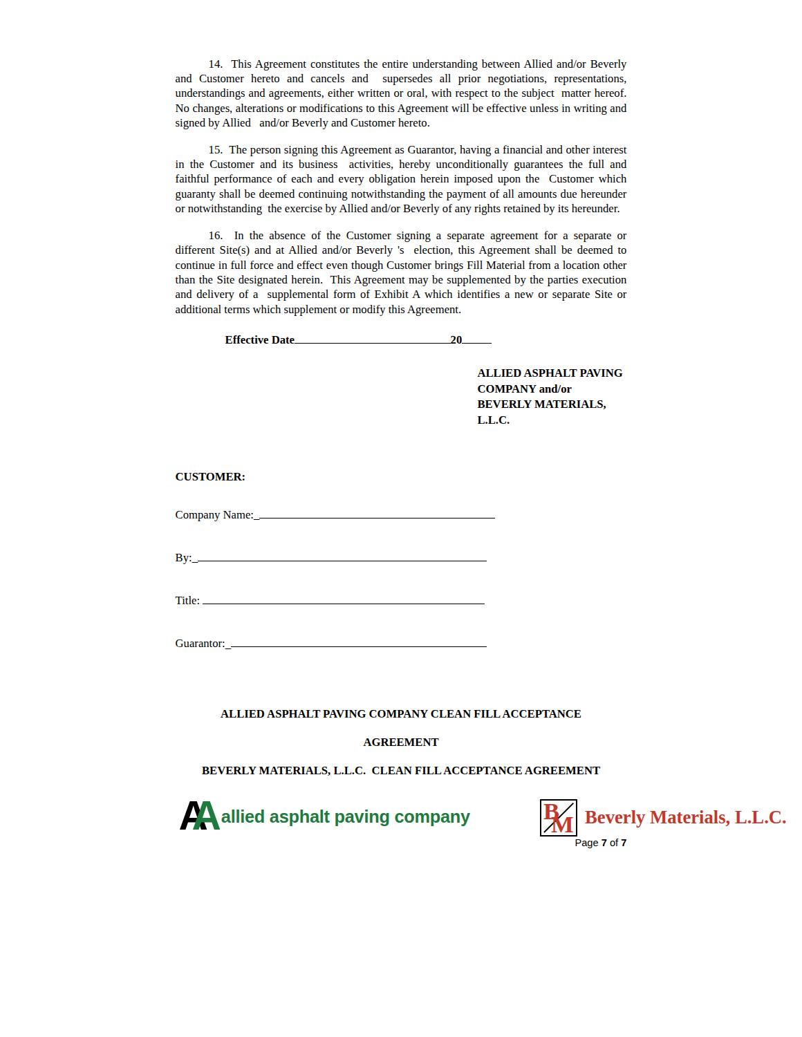14. This Agreement constitutes the entire understanding between Allied and/or Beverly and Customer hereto and cancels and supersedes all prior negotiations, representations, understandings and agreements, either written or oral, with respect to the subject matter hereof. No changes, alterations or modifications to this Agreement will be effective unless in writing and signed by Allied and/or Beverly and Customer hereto.
15. The person signing this Agreement as Guarantor, having a financial and other interest in the Customer and its business activities, hereby unconditionally guarantees the full and faithful performance of each and every obligation herein imposed upon the Customer which guaranty shall be deemed continuing notwithstanding the payment of all amounts due hereunder or notwithstanding the exercise by Allied and/or Beverly of any rights retained by its hereunder.
16. In the absence of the Customer signing a separate agreement for a separate or different Site(s) and at Allied and/or Beverly 's election, this Agreement shall be deemed to continue in full force and effect even though Customer brings Fill Material from a location other than the Site designated herein. This Agreement may be supplemented by the parties execution and delivery of a supplemental form of Exhibit A which identifies a new or separate Site or additional terms which supplement or modify this Agreement.
Effective Date 20
ALLIED ASPHALT PAVING COMPANY and/or
BEVERLY MATERIALS, L.L.C.
CUSTOMER:
Company Name:_
By:_
Title:
Guarantor:_
ALLIED ASPHALT PAVING COMPANY CLEAN FILL ACCEPTANCE
AGREEMENT
BEVERLY MATERIALS, L.L.C. CLEAN FILL ACCEPTANCE AGREEMENT
A A
allied asphalt paving company
B M
Beverly Materials, L.L.C.
Page 7 of 7